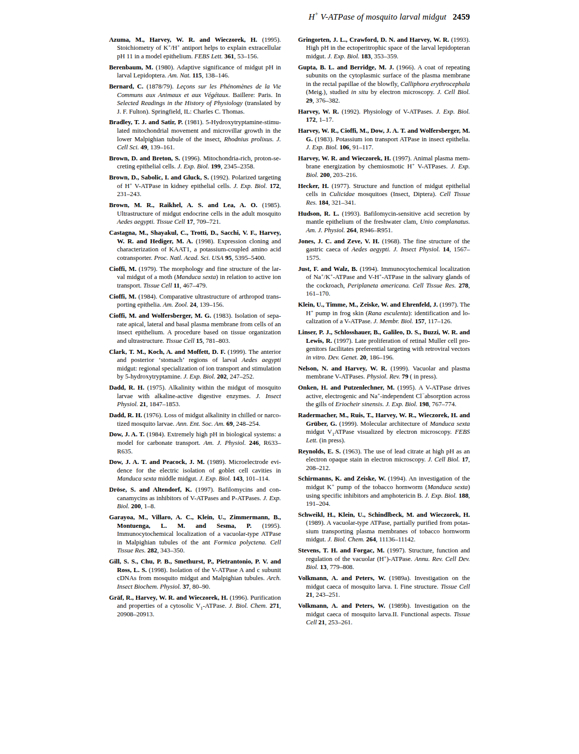H+ V-ATPase of mosquito larval midgut 2459
Azuma, M., Harvey, W. R. and Wieczorek, H. (1995). Stoichiometry of K+/H+ antiport helps to explain extracellular pH 11 in a model epithelium. FEBS Lett. 361, 53–156.
Berenbaum, M. (1980). Adaptive significance of midgut pH in larval Lepidoptera. Am. Nat. 115, 138–146.
Bernard, C. (1878/79). Leçons sur les Phénomènes de la Vie Communs aux Animaux et aux Végétaux. Baillere: Paris. In Selected Readings in the History of Physiology (translated by J. F. Fulton). Springfield, IL: Charles C. Thomas.
Bradley, T. J. and Satir, P. (1981). 5-Hydroxytryptamine-stimulated mitochondrial movement and microvillar growth in the lower Malpighian tubule of the insect, Rhodnius prolixus. J. Cell Sci. 49, 139–161.
Brown, D. and Breton, S. (1996). Mitochondria-rich, proton-secreting epithelial cells. J. Exp. Biol. 199, 2345–2358.
Brown, D., Sabolic, I. and Gluck, S. (1992). Polarized targeting of H+ V-ATPase in kidney epithelial cells. J. Exp. Biol. 172, 231–243.
Brown, M. R., Raikhel, A. S. and Lea, A. O. (1985). Ultrastructure of midgut endocrine cells in the adult mosquito Aedes aegypti. Tissue Cell 17, 709–721.
Castagna, M., Shayakul, C., Trotti, D., Sacchi, V. F., Harvey, W. R. and Hediger, M. A. (1998). Expression cloning and characterization of KAAT1, a potassium-coupled amino acid cotransporter. Proc. Natl. Acad. Sci. USA 95, 5395–5400.
Cioffi, M. (1979). The morphology and fine structure of the larval midgut of a moth (Manduca sexta) in relation to active ion transport. Tissue Cell 11, 467–479.
Cioffi, M. (1984). Comparative ultrastructure of arthropod transporting epithelia. Am. Zool. 24, 139–156.
Cioffi, M. and Wolfersberger, M. G. (1983). Isolation of separate apical, lateral and basal plasma membrane from cells of an insect epithelium. A procedure based on tissue organization and ultrastructure. Tissue Cell 15, 781–803.
Clark, T. M., Koch, A. and Moffett, D. F. (1999). The anterior and posterior ‘stomach’ regions of larval Aedes aegypti midgut: regional specialization of ion transport and stimulation by 5-hydroxytryptamine. J. Exp. Biol. 202, 247–252.
Dadd, R. H. (1975). Alkalinity within the midgut of mosquito larvae with alkaline-active digestive enzymes. J. Insect Physiol. 21, 1847–1853.
Dadd, R. H. (1976). Loss of midgut alkalinity in chilled or narcotized mosquito larvae. Ann. Ent. Soc. Am. 69, 248–254.
Dow, J. A. T. (1984). Extremely high pH in biological systems: a model for carbonate transport. Am. J. Physiol. 246, R633–R635.
Dow, J. A. T. and Peacock, J. M. (1989). Microelectrode evidence for the electric isolation of goblet cell cavities in Manduca sexta middle midgut. J. Exp. Biol. 143, 101–114.
Dröse, S. and Altendorf, K. (1997). Bafilomycins and concanamycins as inhibitors of V-ATPases and P-ATPases. J. Exp. Biol. 200, 1–8.
Garayoa, M., Villaro, A. C., Klein, U., Zimmermann, B., Montuenga, L. M. and Sesma, P. (1995). Immunocytochemical localization of a vacuolar-type ATPase in Malpighian tubules of the ant Formica polyctena. Cell Tissue Res. 282, 343–350.
Gill, S. S., Chu, P. B., Smethurst, P., Pietrantonio, P. V. and Ross, L. S. (1998). Isolation of the V-ATPase A and c subunit cDNAs from mosquito midgut and Malpighian tubules. Arch. Insect Biochem. Physiol. 37, 80–90.
Gräf, R., Harvey, W. R. and Wieczorek, H. (1996). Purification and properties of a cytosolic V1-ATPase. J. Biol. Chem. 271, 20908–20913.
Gringorten, J. L., Crawford, D. N. and Harvey, W. R. (1993). High pH in the ectoperitrophic space of the larval lepidopteran midgut. J. Exp. Biol. 183, 353–359.
Gupta, B. L. and Berridge, M. J. (1966). A coat of repeating subunits on the cytoplasmic surface of the plasma membrane in the rectal papillae of the blowfly, Calliphora erythrocephala (Meig.), studied in situ by electron microscopy. J. Cell Biol. 29, 376–382.
Harvey, W. R. (1992). Physiology of V-ATPases. J. Exp. Biol. 172, 1–17.
Harvey, W. R., Cioffi, M., Dow, J. A. T. and Wolfersberger, M. G. (1983). Potassium ion transport ATPase in insect epithelia. J. Exp. Biol. 106, 91–117.
Harvey, W. R. and Wieczorek, H. (1997). Animal plasma membrane energization by chemiosmotic H+ V-ATPases. J. Exp. Biol. 200, 203–216.
Hecker, H. (1977). Structure and function of midgut epithelial cells in Culicidae mosquitoes (Insect, Diptera). Cell Tissue Res. 184, 321–341.
Hudson, R. L. (1993). Bafilomycin-sensitive acid secretion by mantle epithelium of the freshwater clam, Unio complanatus. Am. J. Physiol. 264, R946–R951.
Jones, J. C. and Zeve, V. H. (1968). The fine structure of the gastric caeca of Aedes aegypti. J. Insect Physiol. 14, 1567–1575.
Just, F. and Walz, B. (1994). Immunocytochemical localization of Na+/K+-ATPase and V-H+-ATPase in the salivary glands of the cockroach, Periplaneta americana. Cell Tissue Res. 278, 161–170.
Klein, U., Timme, M., Zeiske, W. and Ehrenfeld, J. (1997). The H+ pump in frog skin (Rana esculenta): identification and localization of a V-ATPase. J. Membr. Biol. 157, 117–126.
Linser, P. J., Schlosshauer, B., Galileo, D. S., Buzzi, W. R. and Lewis, R. (1997). Late proliferation of retinal Muller cell progenitors facilitates preferential targeting with retroviral vectors in vitro. Dev. Genet. 20, 186–196.
Nelson, N. and Harvey, W. R. (1999). Vacuolar and plasma membrane V-ATPases. Physiol. Rev. 79 ( in press).
Onken, H. and Putzenlechner, M. (1995). A V-ATPase drives active, electrogenic and Na+-independent Cl−absorption across the gills of Eriocheir sinensis. J. Exp. Biol. 198, 767–774.
Radermacher, M., Ruis, T., Harvey, W. R., Wieczorek, H. and Grüber, G. (1999). Molecular architecture of Manduca sexta midgut V1ATPase visualized by electron microscopy. FEBS Lett. (in press).
Reynolds, E. S. (1963). The use of lead citrate at high pH as an electron opaque stain in electron microscopy. J. Cell Biol. 17, 208–212.
Schirmanns, K. and Zeiske, W. (1994). An investigation of the midgut K+ pump of the tobacco hornworm (Manduca sexta) using specific inhibitors and amphotericin B. J. Exp. Biol. 188, 191–204.
Schweikl, H., Klein, U., Schindlbeck, M. and Wieczorek, H. (1989). A vacuolar-type ATPase, partially purified from potassium transporting plasma membranes of tobacco hornworm midgut. J. Biol. Chem. 264, 11136–11142.
Stevens, T. H. and Forgac, M. (1997). Structure, function and regulation of the vacuolar (H+)-ATPase. Annu. Rev. Cell Dev. Biol. 13, 779–808.
Volkmann, A. and Peters, W. (1989a). Investigation on the midgut caeca of mosquito larva. I. Fine structure. Tissue Cell 21, 243–251.
Volkmann, A. and Peters, W. (1989b). Investigation on the midgut caeca of mosquito larva.II. Functional aspects. Tissue Cell 21, 253–261.